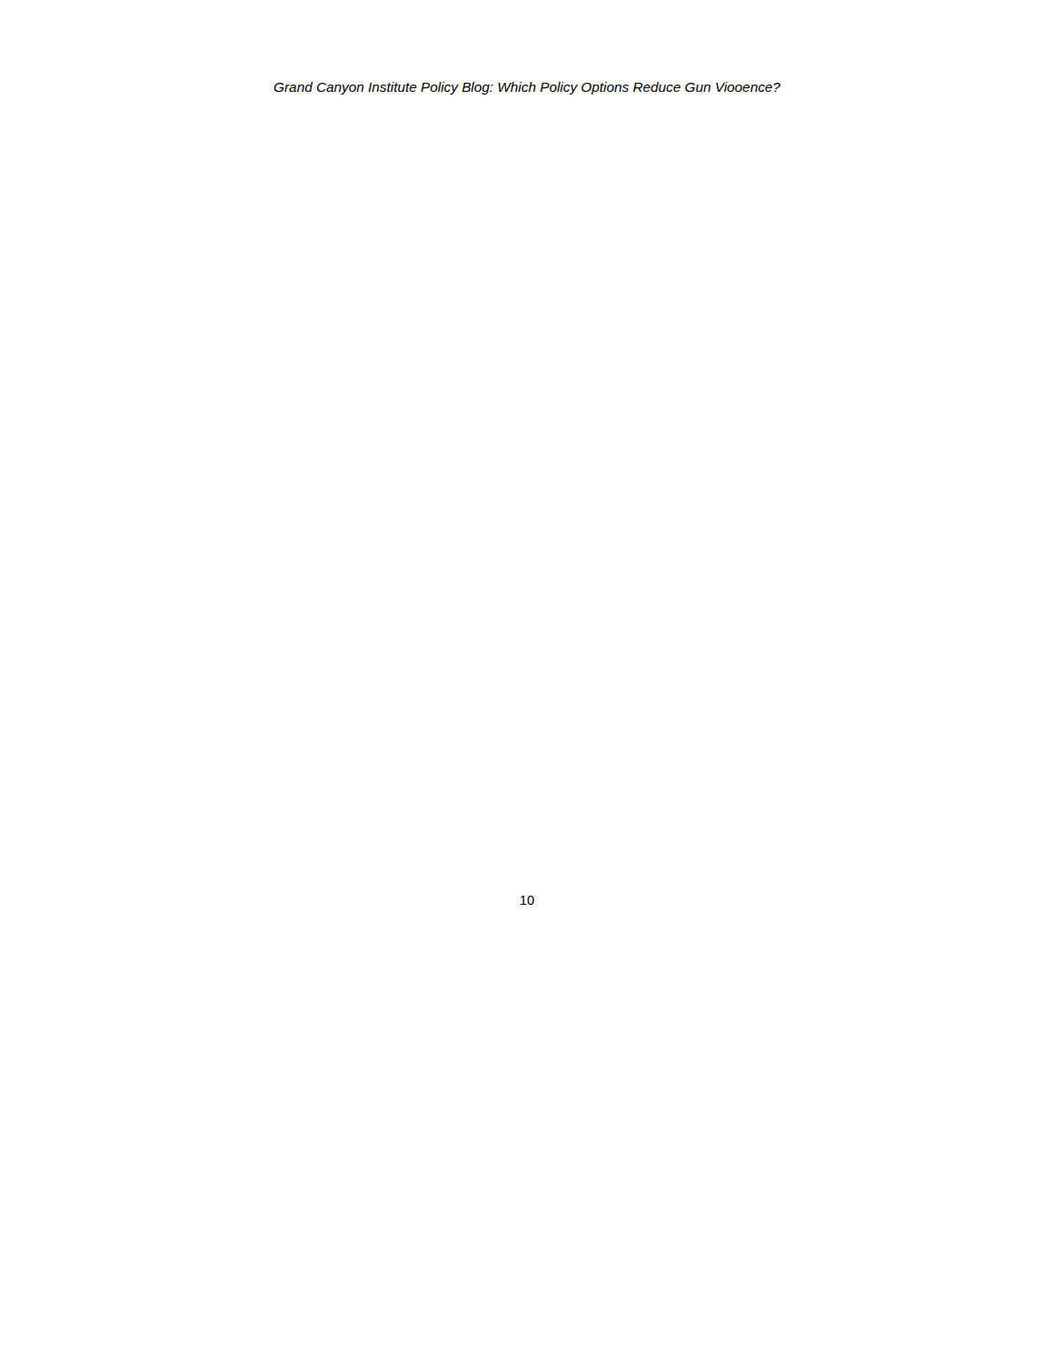Grand Canyon Institute Policy Blog: Which Policy Options Reduce Gun Viooence?
10